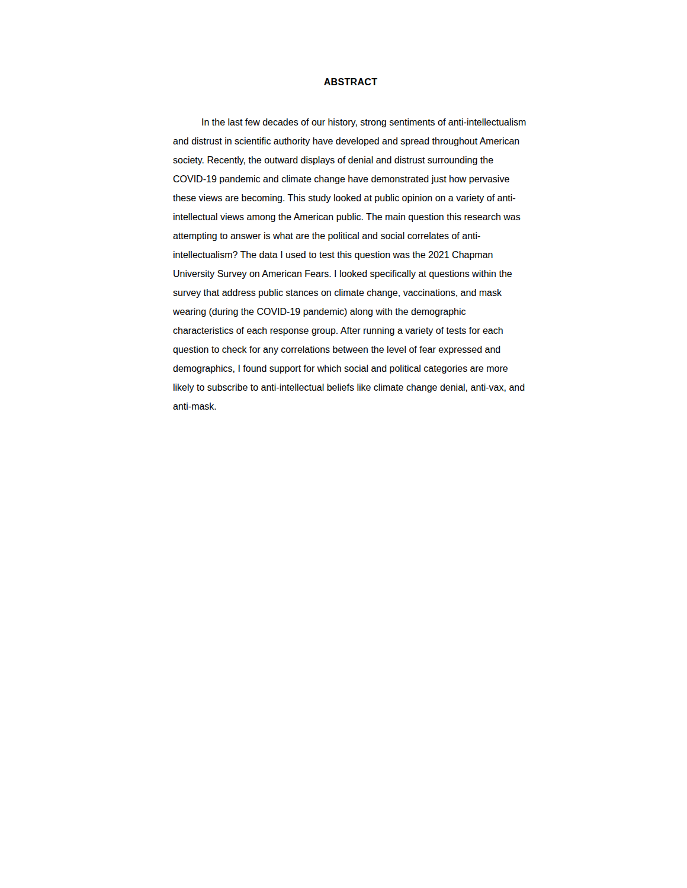ABSTRACT
In the last few decades of our history, strong sentiments of anti-intellectualism and distrust in scientific authority have developed and spread throughout American society. Recently, the outward displays of denial and distrust surrounding the COVID-19 pandemic and climate change have demonstrated just how pervasive these views are becoming. This study looked at public opinion on a variety of anti-intellectual views among the American public. The main question this research was attempting to answer is what are the political and social correlates of anti-intellectualism? The data I used to test this question was the 2021 Chapman University Survey on American Fears. I looked specifically at questions within the survey that address public stances on climate change, vaccinations, and mask wearing (during the COVID-19 pandemic) along with the demographic characteristics of each response group. After running a variety of tests for each question to check for any correlations between the level of fear expressed and demographics, I found support for which social and political categories are more likely to subscribe to anti-intellectual beliefs like climate change denial, anti-vax, and anti-mask.